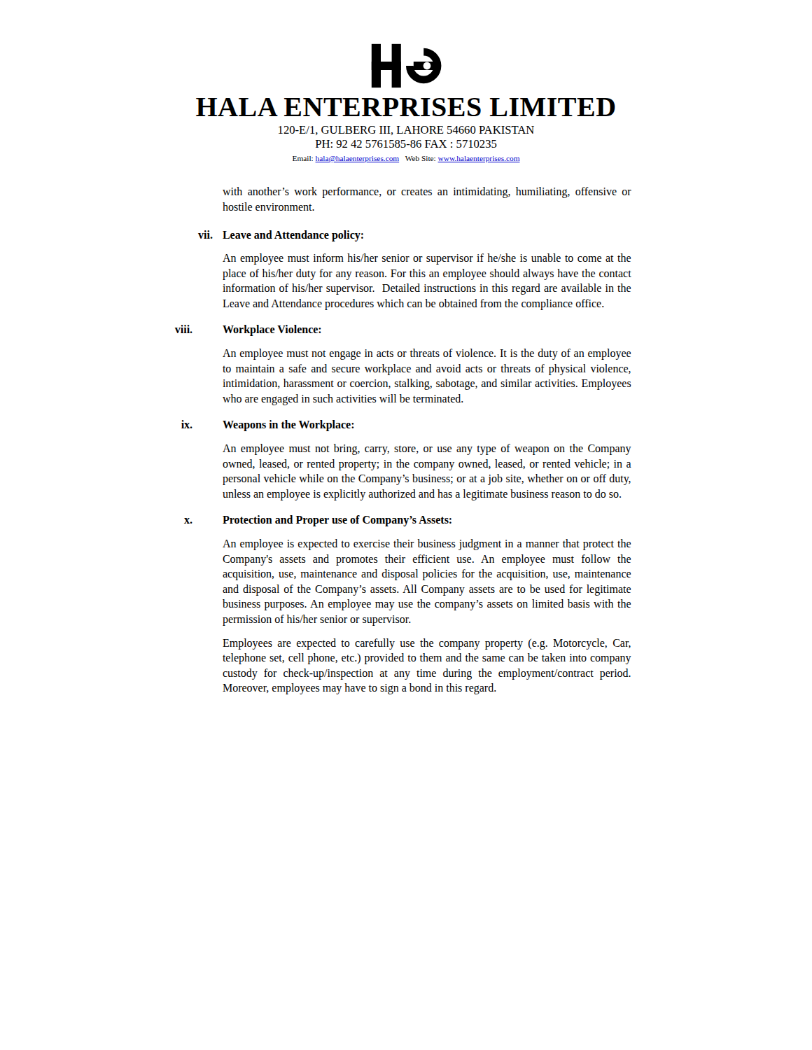HALA ENTERPRISES LIMITED
120-E/1, GULBERG III, LAHORE 54660 PAKISTAN
PH: 92 42 5761585-86 FAX : 5710235
Email: hala@halaenterprises.com Web Site: www.halaenterprises.com
with another’s work performance, or creates an intimidating, humiliating, offensive or hostile environment.
vii.
Leave and Attendance policy:
An employee must inform his/her senior or supervisor if he/she is unable to come at the place of his/her duty for any reason. For this an employee should always have the contact information of his/her supervisor. Detailed instructions in this regard are available in the Leave and Attendance procedures which can be obtained from the compliance office.
viii.
Workplace Violence:
An employee must not engage in acts or threats of violence. It is the duty of an employee to maintain a safe and secure workplace and avoid acts or threats of physical violence, intimidation, harassment or coercion, stalking, sabotage, and similar activities. Employees who are engaged in such activities will be terminated.
ix.
Weapons in the Workplace:
An employee must not bring, carry, store, or use any type of weapon on the Company owned, leased, or rented property; in the company owned, leased, or rented vehicle; in a personal vehicle while on the Company’s business; or at a job site, whether on or off duty, unless an employee is explicitly authorized and has a legitimate business reason to do so.
x.
Protection and Proper use of Company’s Assets:
An employee is expected to exercise their business judgment in a manner that protect the Company's assets and promotes their efficient use. An employee must follow the acquisition, use, maintenance and disposal policies for the acquisition, use, maintenance and disposal of the Company’s assets. All Company assets are to be used for legitimate business purposes. An employee may use the company’s assets on limited basis with the permission of his/her senior or supervisor.
Employees are expected to carefully use the company property (e.g. Motorcycle, Car, telephone set, cell phone, etc.) provided to them and the same can be taken into company custody for check-up/inspection at any time during the employment/contract period. Moreover, employees may have to sign a bond in this regard.